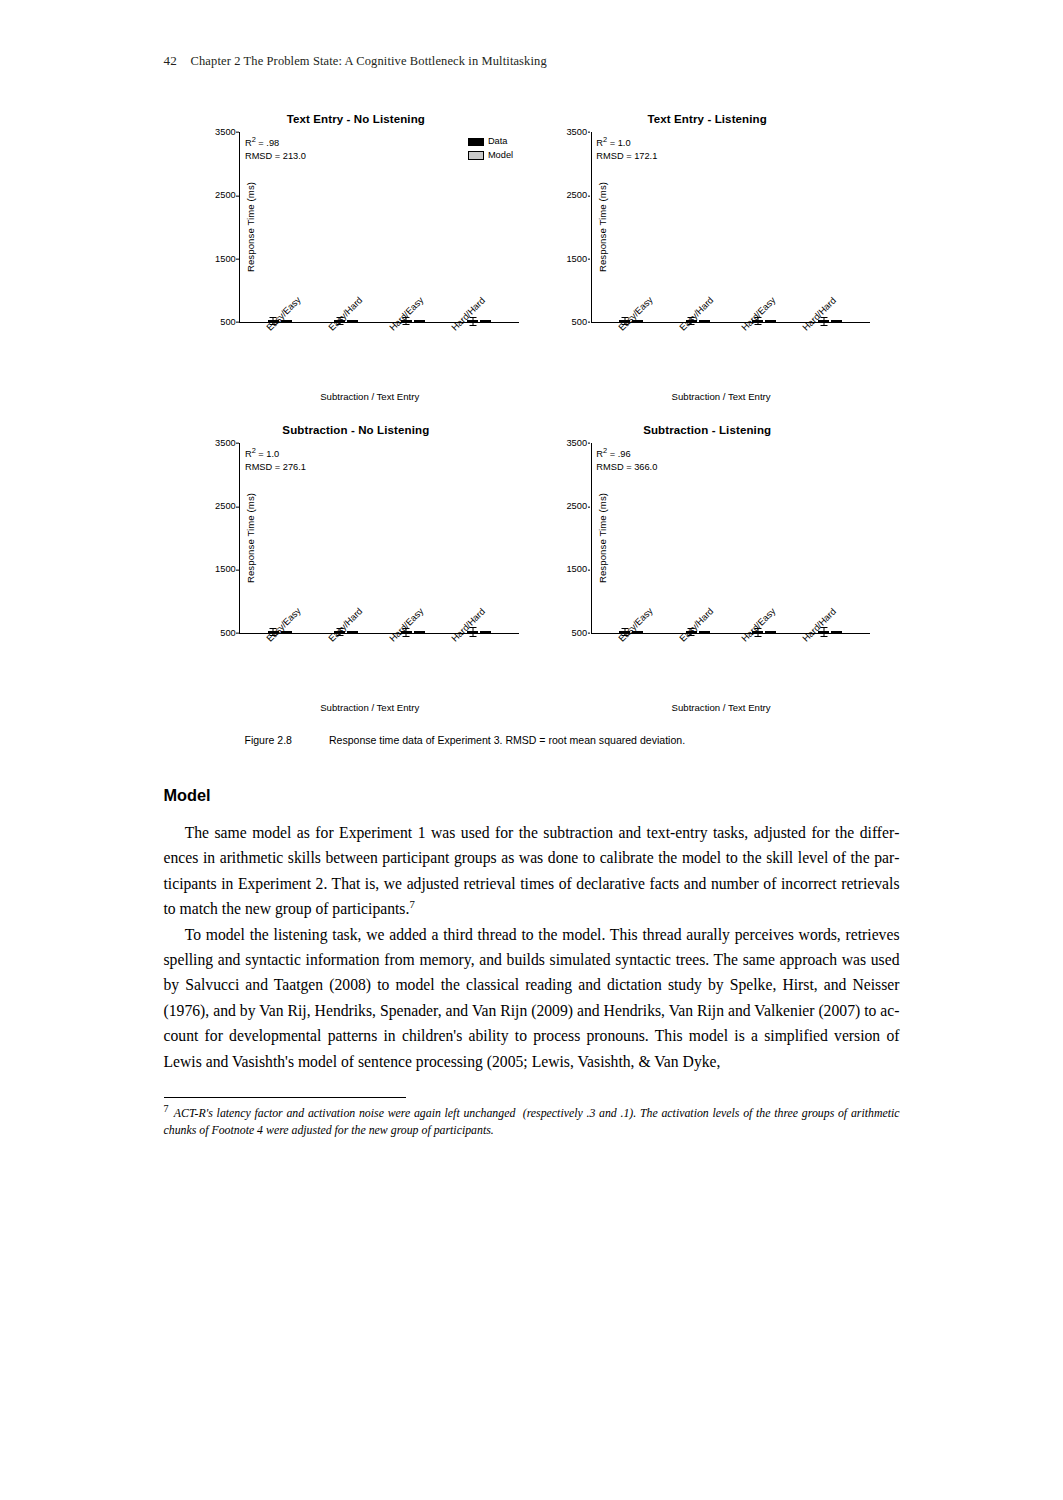42 Chapter 2 The Problem State: A Cognitive Bottleneck in Multitasking
Text Entry - No Listening
Response Time (ms)
3500 2500 1500 500
R2 = .98
RMSD = 213.0
Data
Model
Easy/Easy Easy/Hard Hard/Easy Hard/Hard
Subtraction / Text Entry
Text Entry - Listening
Response Time (ms)
3500 2500 1500 500
R2 = 1.0
RMSD = 172.1
Easy/Easy Easy/Hard Hard/Easy Hard/Hard
Subtraction / Text Entry
Subtraction - No Listening
Response Time (ms)
3500 2500 1500 500
R2 = 1.0
RMSD = 276.1
Easy/Easy Easy/Hard Hard/Easy Hard/Hard
Subtraction / Text Entry
Subtraction - Listening
Response Time (ms)
3500 2500 1500 500
R2 = .96
RMSD = 366.0
Easy/Easy Easy/Hard Hard/Easy Hard/Hard
Subtraction / Text Entry
Figure 2.8 Response time data of Experiment 3. RMSD = root mean squared deviation.
Model
The same model as for Experiment 1 was used for the subtraction and text-entry tasks, adjusted for the differences in arithmetic skills between participant groups as was done to calibrate the model to the skill level of the participants in Experiment 2. That is, we adjusted retrieval times of declarative facts and number of incorrect retrievals to match the new group of participants.7
To model the listening task, we added a third thread to the model. This thread aurally perceives words, retrieves spelling and syntactic information from memory, and builds simulated syntactic trees. The same approach was used by Salvucci and Taatgen (2008) to model the classical reading and dictation study by Spelke, Hirst, and Neisser (1976), and by Van Rij, Hendriks, Spenader, and Van Rijn (2009) and Hendriks, Van Rijn and Valkenier (2007) to account for developmental patterns in children's ability to process pronouns. This model is a simplified version of Lewis and Vasishth's model of sentence processing (2005; Lewis, Vasishth, & Van Dyke,
7 ACT-R's latency factor and activation noise were again left unchanged (respectively .3 and .1). The activation levels of the three groups of arithmetic chunks of Footnote 4 were adjusted for the new group of participants.